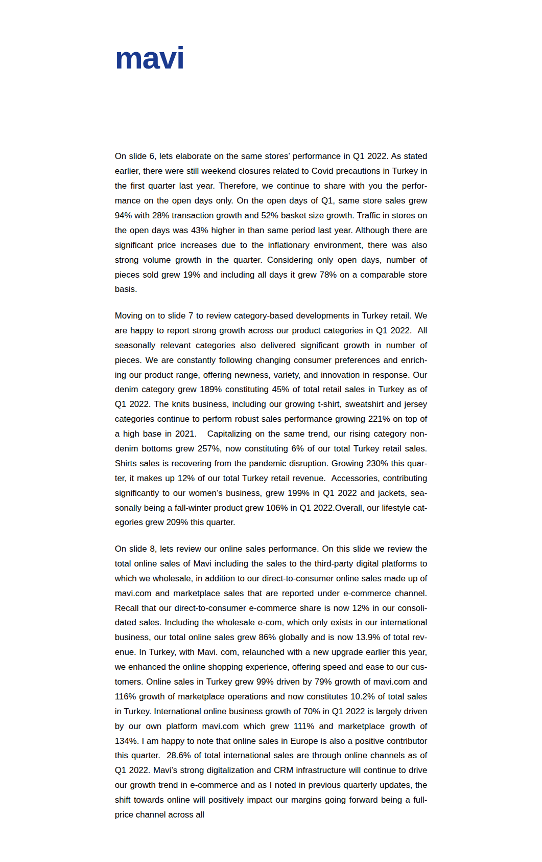mavi
On slide 6, lets elaborate on the same stores’ performance in Q1 2022. As stated earlier, there were still weekend closures related to Covid precautions in Turkey in the first quarter last year. Therefore, we continue to share with you the performance on the open days only. On the open days of Q1, same store sales grew 94% with 28% transaction growth and 52% basket size growth. Traffic in stores on the open days was 43% higher in than same period last year. Although there are significant price increases due to the inflationary environment, there was also strong volume growth in the quarter. Considering only open days, number of pieces sold grew 19% and including all days it grew 78% on a comparable store basis.
Moving on to slide 7 to review category-based developments in Turkey retail. We are happy to report strong growth across our product categories in Q1 2022. All seasonally relevant categories also delivered significant growth in number of pieces. We are constantly following changing consumer preferences and enriching our product range, offering newness, variety, and innovation in response. Our denim category grew 189% constituting 45% of total retail sales in Turkey as of Q1 2022. The knits business, including our growing t-shirt, sweatshirt and jersey categories continue to perform robust sales performance growing 221% on top of a high base in 2021. Capitalizing on the same trend, our rising category non-denim bottoms grew 257%, now constituting 6% of our total Turkey retail sales. Shirts sales is recovering from the pandemic disruption. Growing 230% this quarter, it makes up 12% of our total Turkey retail revenue. Accessories, contributing significantly to our women’s business, grew 199% in Q1 2022 and jackets, seasonally being a fall-winter product grew 106% in Q1 2022.Overall, our lifestyle categories grew 209% this quarter.
On slide 8, lets review our online sales performance. On this slide we review the total online sales of Mavi including the sales to the third-party digital platforms to which we wholesale, in addition to our direct-to-consumer online sales made up of mavi.com and marketplace sales that are reported under e-commerce channel. Recall that our direct-to-consumer e-commerce share is now 12% in our consolidated sales. Including the wholesale e-com, which only exists in our international business, our total online sales grew 86% globally and is now 13.9% of total revenue. In Turkey, with Mavi. com, relaunched with a new upgrade earlier this year, we enhanced the online shopping experience, offering speed and ease to our customers. Online sales in Turkey grew 99% driven by 79% growth of mavi.com and 116% growth of marketplace operations and now constitutes 10.2% of total sales in Turkey. International online business growth of 70% in Q1 2022 is largely driven by our own platform mavi.com which grew 111% and marketplace growth of 134%. I am happy to note that online sales in Europe is also a positive contributor this quarter. 28.6% of total international sales are through online channels as of Q1 2022. Mavi’s strong digitalization and CRM infrastructure will continue to drive our growth trend in e-commerce and as I noted in previous quarterly updates, the shift towards online will positively impact our margins going forward being a full-price channel across all